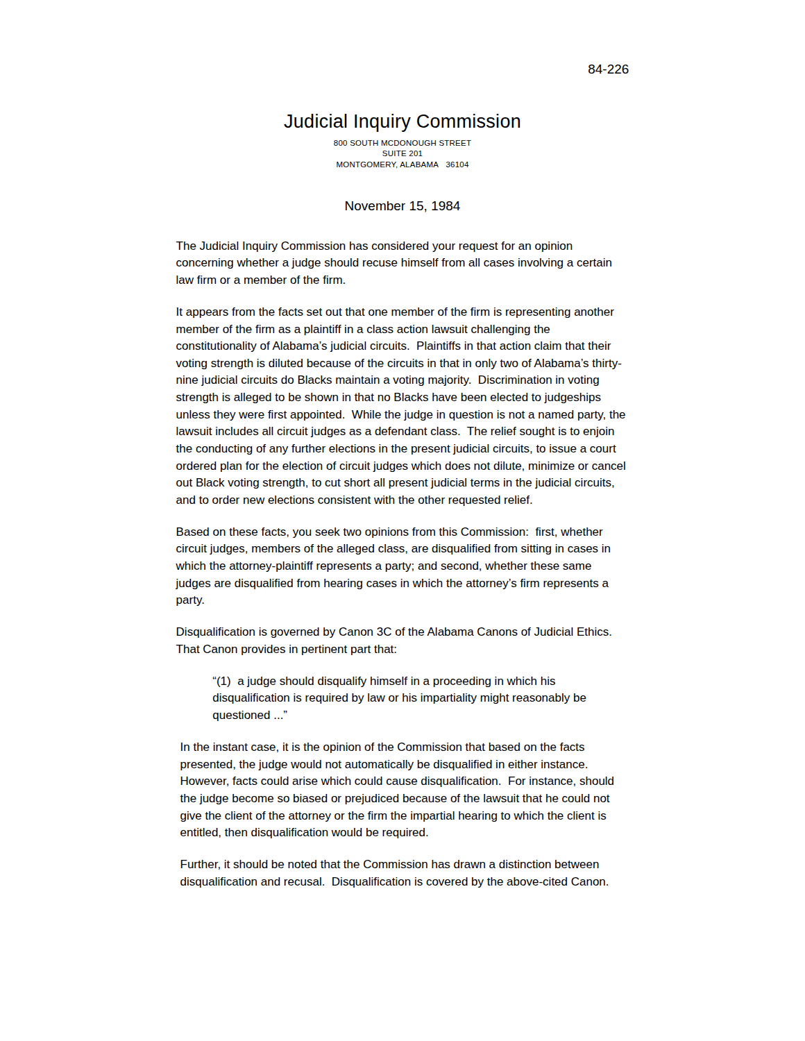84-226
Judicial Inquiry Commission
800 SOUTH MCDONOUGH STREET
SUITE 201
MONTGOMERY, ALABAMA 36104
November 15, 1984
The Judicial Inquiry Commission has considered your request for an opinion concerning whether a judge should recuse himself from all cases involving a certain law firm or a member of the firm.
It appears from the facts set out that one member of the firm is representing another member of the firm as a plaintiff in a class action lawsuit challenging the constitutionality of Alabama’s judicial circuits. Plaintiffs in that action claim that their voting strength is diluted because of the circuits in that in only two of Alabama’s thirty-nine judicial circuits do Blacks maintain a voting majority. Discrimination in voting strength is alleged to be shown in that no Blacks have been elected to judgeships unless they were first appointed. While the judge in question is not a named party, the lawsuit includes all circuit judges as a defendant class. The relief sought is to enjoin the conducting of any further elections in the present judicial circuits, to issue a court ordered plan for the election of circuit judges which does not dilute, minimize or cancel out Black voting strength, to cut short all present judicial terms in the judicial circuits, and to order new elections consistent with the other requested relief.
Based on these facts, you seek two opinions from this Commission: first, whether circuit judges, members of the alleged class, are disqualified from sitting in cases in which the attorney-plaintiff represents a party; and second, whether these same judges are disqualified from hearing cases in which the attorney’s firm represents a party.
Disqualification is governed by Canon 3C of the Alabama Canons of Judicial Ethics. That Canon provides in pertinent part that:
“(1) a judge should disqualify himself in a proceeding in which his disqualification is required by law or his impartiality might reasonably be questioned ...”
In the instant case, it is the opinion of the Commission that based on the facts presented, the judge would not automatically be disqualified in either instance. However, facts could arise which could cause disqualification. For instance, should the judge become so biased or prejudiced because of the lawsuit that he could not give the client of the attorney or the firm the impartial hearing to which the client is entitled, then disqualification would be required.
Further, it should be noted that the Commission has drawn a distinction between disqualification and recusal. Disqualification is covered by the above-cited Canon.